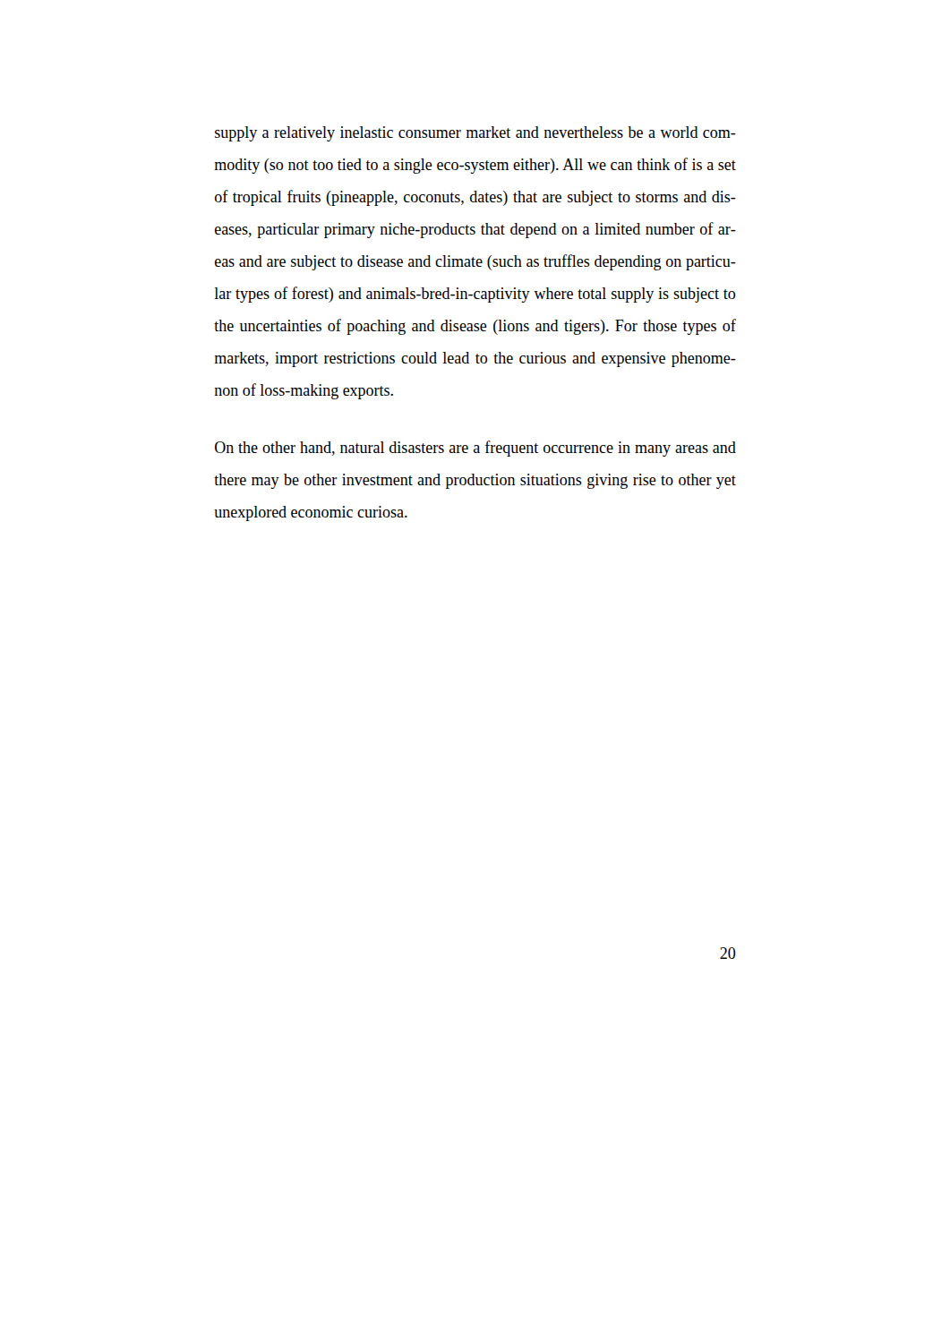supply a relatively inelastic consumer market and nevertheless be a world commodity (so not too tied to a single eco-system either). All we can think of is a set of tropical fruits (pineapple, coconuts, dates) that are subject to storms and diseases, particular primary niche-products that depend on a limited number of areas and are subject to disease and climate (such as truffles depending on particular types of forest) and animals-bred-in-captivity where total supply is subject to the uncertainties of poaching and disease (lions and tigers). For those types of markets, import restrictions could lead to the curious and expensive phenomenon of loss-making exports.
On the other hand, natural disasters are a frequent occurrence in many areas and there may be other investment and production situations giving rise to other yet unexplored economic curiosa.
20